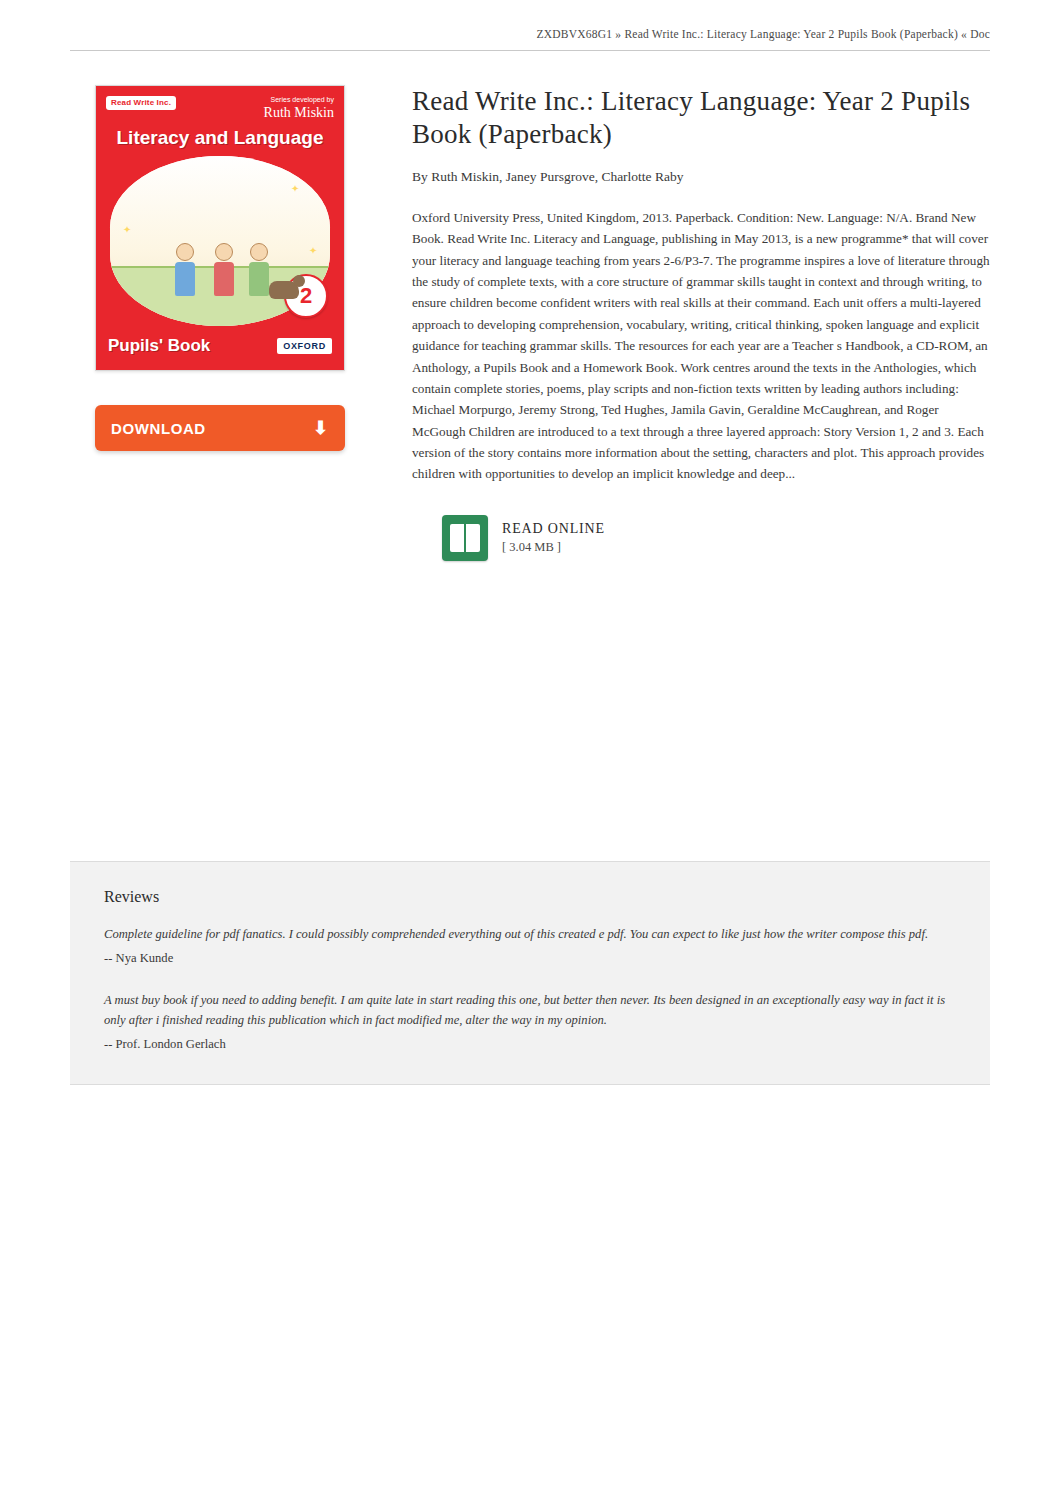ZXDBVX68G1 » Read Write Inc.: Literacy Language: Year 2 Pupils Book (Paperback) « Doc
Read Write Inc.
Series developed byRuth Miskin
Literacy and Language
✦ ✦ ✦ ✦
2
Pupils' Book
OXFORD
DOWNLOAD ⬇
Read Write Inc.: Literacy Language: Year 2 Pupils Book (Paperback)
By Ruth Miskin, Janey Pursgrove, Charlotte Raby
Oxford University Press, United Kingdom, 2013. Paperback. Condition: New. Language: N/A. Brand New Book. Read Write Inc. Literacy and Language, publishing in May 2013, is a new programme* that will cover your literacy and language teaching from years 2-6/P3-7. The programme inspires a love of literature through the study of complete texts, with a core structure of grammar skills taught in context and through writing, to ensure children become confident writers with real skills at their command. Each unit offers a multi-layered approach to developing comprehension, vocabulary, writing, critical thinking, spoken language and explicit guidance for teaching grammar skills. The resources for each year are a Teacher s Handbook, a CD-ROM, an Anthology, a Pupils Book and a Homework Book. Work centres around the texts in the Anthologies, which contain complete stories, poems, play scripts and non-fiction texts written by leading authors including: Michael Morpurgo, Jeremy Strong, Ted Hughes, Jamila Gavin, Geraldine McCaughrean, and Roger McGough Children are introduced to a text through a three layered approach: Story Version 1, 2 and 3. Each version of the story contains more information about the setting, characters and plot. This approach provides children with opportunities to develop an implicit knowledge and deep...
READ ONLINE
[ 3.04 MB ]
Reviews
Complete guideline for pdf fanatics. I could possibly comprehended everything out of this created e pdf. You can expect to like just how the writer compose this pdf. -- Nya Kunde
A must buy book if you need to adding benefit. I am quite late in start reading this one, but better then never. Its been designed in an exceptionally easy way in fact it is only after i finished reading this publication which in fact modified me, alter the way in my opinion. -- Prof. London Gerlach